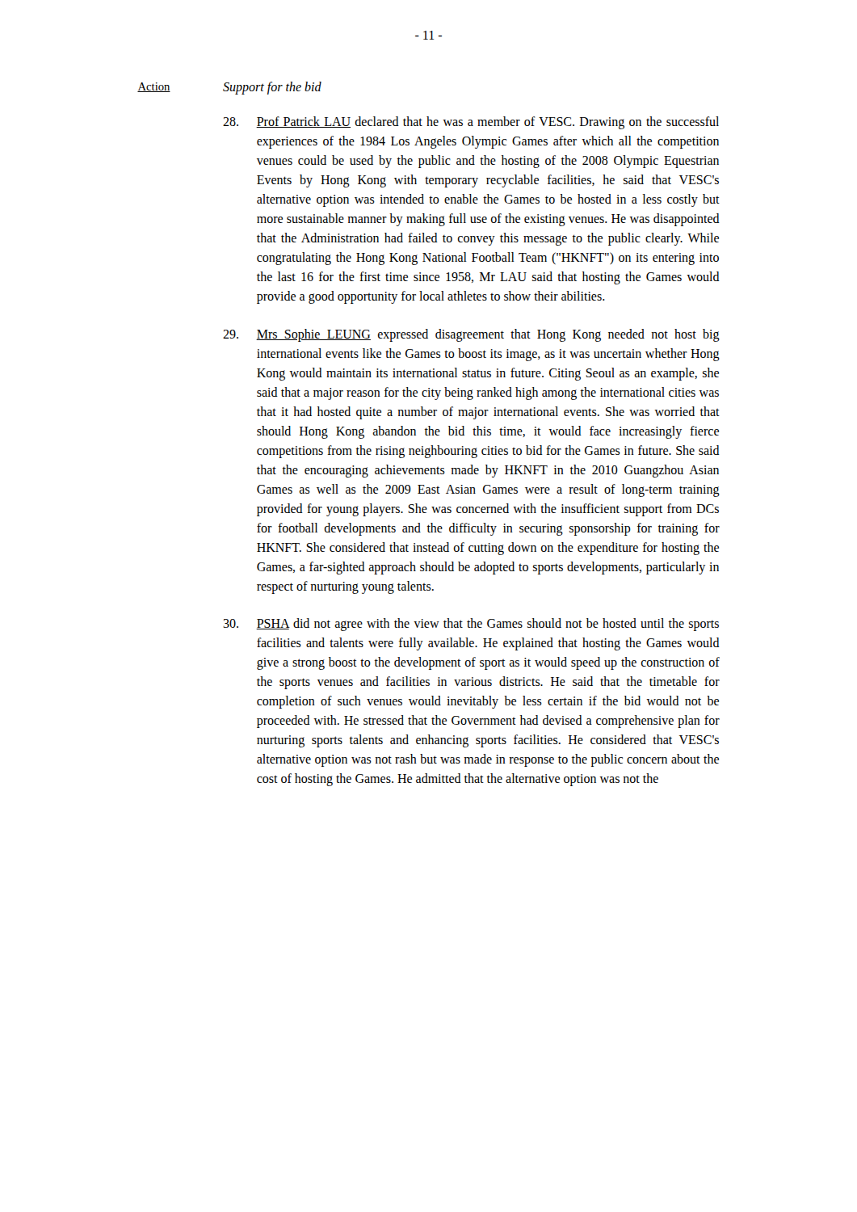- 11 -
Action
Support for the bid
28.
Prof Patrick LAU declared that he was a member of VESC. Drawing on the successful experiences of the 1984 Los Angeles Olympic Games after which all the competition venues could be used by the public and the hosting of the 2008 Olympic Equestrian Events by Hong Kong with temporary recyclable facilities, he said that VESC's alternative option was intended to enable the Games to be hosted in a less costly but more sustainable manner by making full use of the existing venues. He was disappointed that the Administration had failed to convey this message to the public clearly. While congratulating the Hong Kong National Football Team ("HKNFT") on its entering into the last 16 for the first time since 1958, Mr LAU said that hosting the Games would provide a good opportunity for local athletes to show their abilities.
29.
Mrs Sophie LEUNG expressed disagreement that Hong Kong needed not host big international events like the Games to boost its image, as it was uncertain whether Hong Kong would maintain its international status in future. Citing Seoul as an example, she said that a major reason for the city being ranked high among the international cities was that it had hosted quite a number of major international events. She was worried that should Hong Kong abandon the bid this time, it would face increasingly fierce competitions from the rising neighbouring cities to bid for the Games in future. She said that the encouraging achievements made by HKNFT in the 2010 Guangzhou Asian Games as well as the 2009 East Asian Games were a result of long-term training provided for young players. She was concerned with the insufficient support from DCs for football developments and the difficulty in securing sponsorship for training for HKNFT. She considered that instead of cutting down on the expenditure for hosting the Games, a far-sighted approach should be adopted to sports developments, particularly in respect of nurturing young talents.
30.
PSHA did not agree with the view that the Games should not be hosted until the sports facilities and talents were fully available. He explained that hosting the Games would give a strong boost to the development of sport as it would speed up the construction of the sports venues and facilities in various districts. He said that the timetable for completion of such venues would inevitably be less certain if the bid would not be proceeded with. He stressed that the Government had devised a comprehensive plan for nurturing sports talents and enhancing sports facilities. He considered that VESC's alternative option was not rash but was made in response to the public concern about the cost of hosting the Games. He admitted that the alternative option was not the